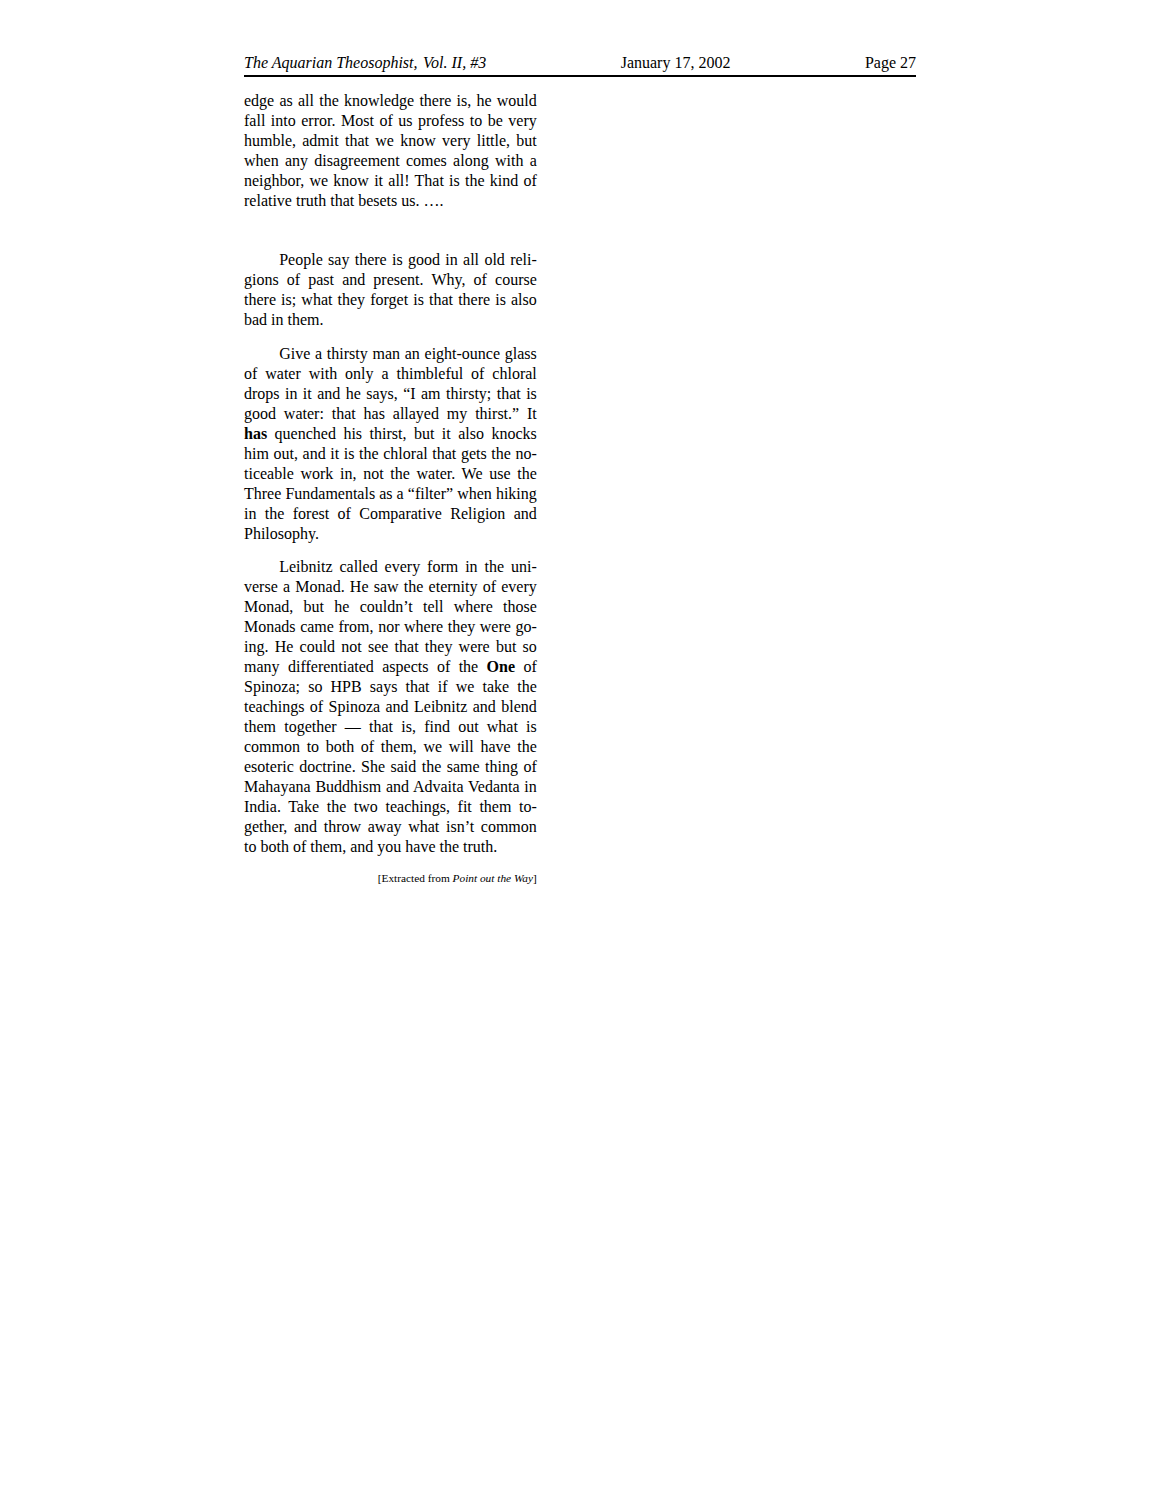The Aquarian Theosophist, Vol. II, #3 January 17, 2002 Page 27
edge as all the knowledge there is, he would fall into error. Most of us profess to be very humble, admit that we know very little, but when any disagreement comes along with a neighbor, we know it all! That is the kind of relative truth that besets us. ….
People say there is good in all old religions of past and present. Why, of course there is; what they forget is that there is also bad in them.
Give a thirsty man an eight-ounce glass of water with only a thimbleful of chloral drops in it and he says, “I am thirsty; that is good water: that has allayed my thirst.” It has quenched his thirst, but it also knocks him out, and it is the chloral that gets the noticeable work in, not the water. We use the Three Fundamentals as a “filter” when hiking in the forest of Comparative Religion and Philosophy.
Leibnitz called every form in the universe a Monad. He saw the eternity of every Monad, but he couldn’t tell where those Monads came from, nor where they were going. He could not see that they were but so many differentiated aspects of the One of Spinoza; so HPB says that if we take the teachings of Spinoza and Leibnitz and blend them together — that is, find out what is common to both of them, we will have the esoteric doctrine. She said the same thing of Mahayana Buddhism and Advaita Vedanta in India. Take the two teachings, fit them together, and throw away what isn’t common to both of them, and you have the truth.
[Extracted from Point out the Way]